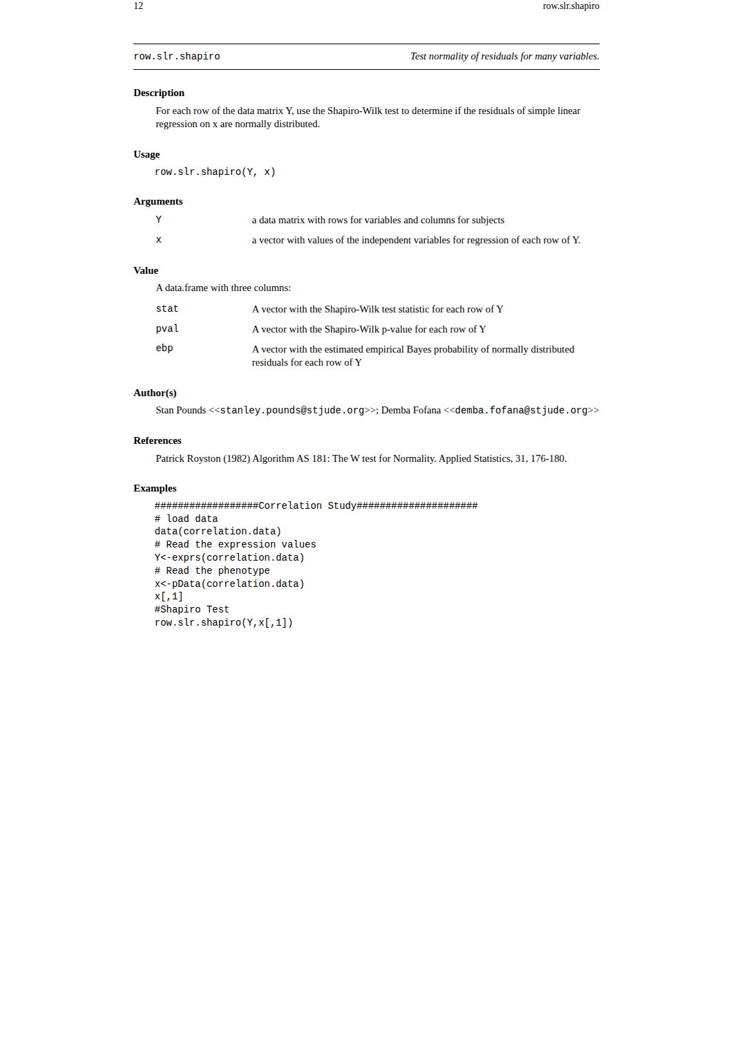12 row.slr.shapiro
row.slr.shapiro Test normality of residuals for many variables.
Description
For each row of the data matrix Y, use the Shapiro-Wilk test to determine if the residuals of simple linear regression on x are normally distributed.
Usage
row.slr.shapiro(Y, x)
Arguments
Y
a data matrix with rows for variables and columns for subjects
x
a vector with values of the independent variables for regression of each row of Y.
Value
A data.frame with three columns:
stat
A vector with the Shapiro-Wilk test statistic for each row of Y
pval
A vector with the Shapiro-Wilk p-value for each row of Y
ebp
A vector with the estimated empirical Bayes probability of normally distributed residuals for each row of Y
Author(s)
Stan Pounds <<stanley.pounds@stjude.org>>; Demba Fofana <<demba.fofana@stjude.org>>
References
Patrick Royston (1982) Algorithm AS 181: The W test for Normality. Applied Statistics, 31, 176-180.
Examples
##################Correlation Study#####################
# load data
data(correlation.data)
# Read the expression values
Y<-exprs(correlation.data)
# Read the phenotype
x<-pData(correlation.data)
x[,1]
#Shapiro Test
row.slr.shapiro(Y,x[,1])